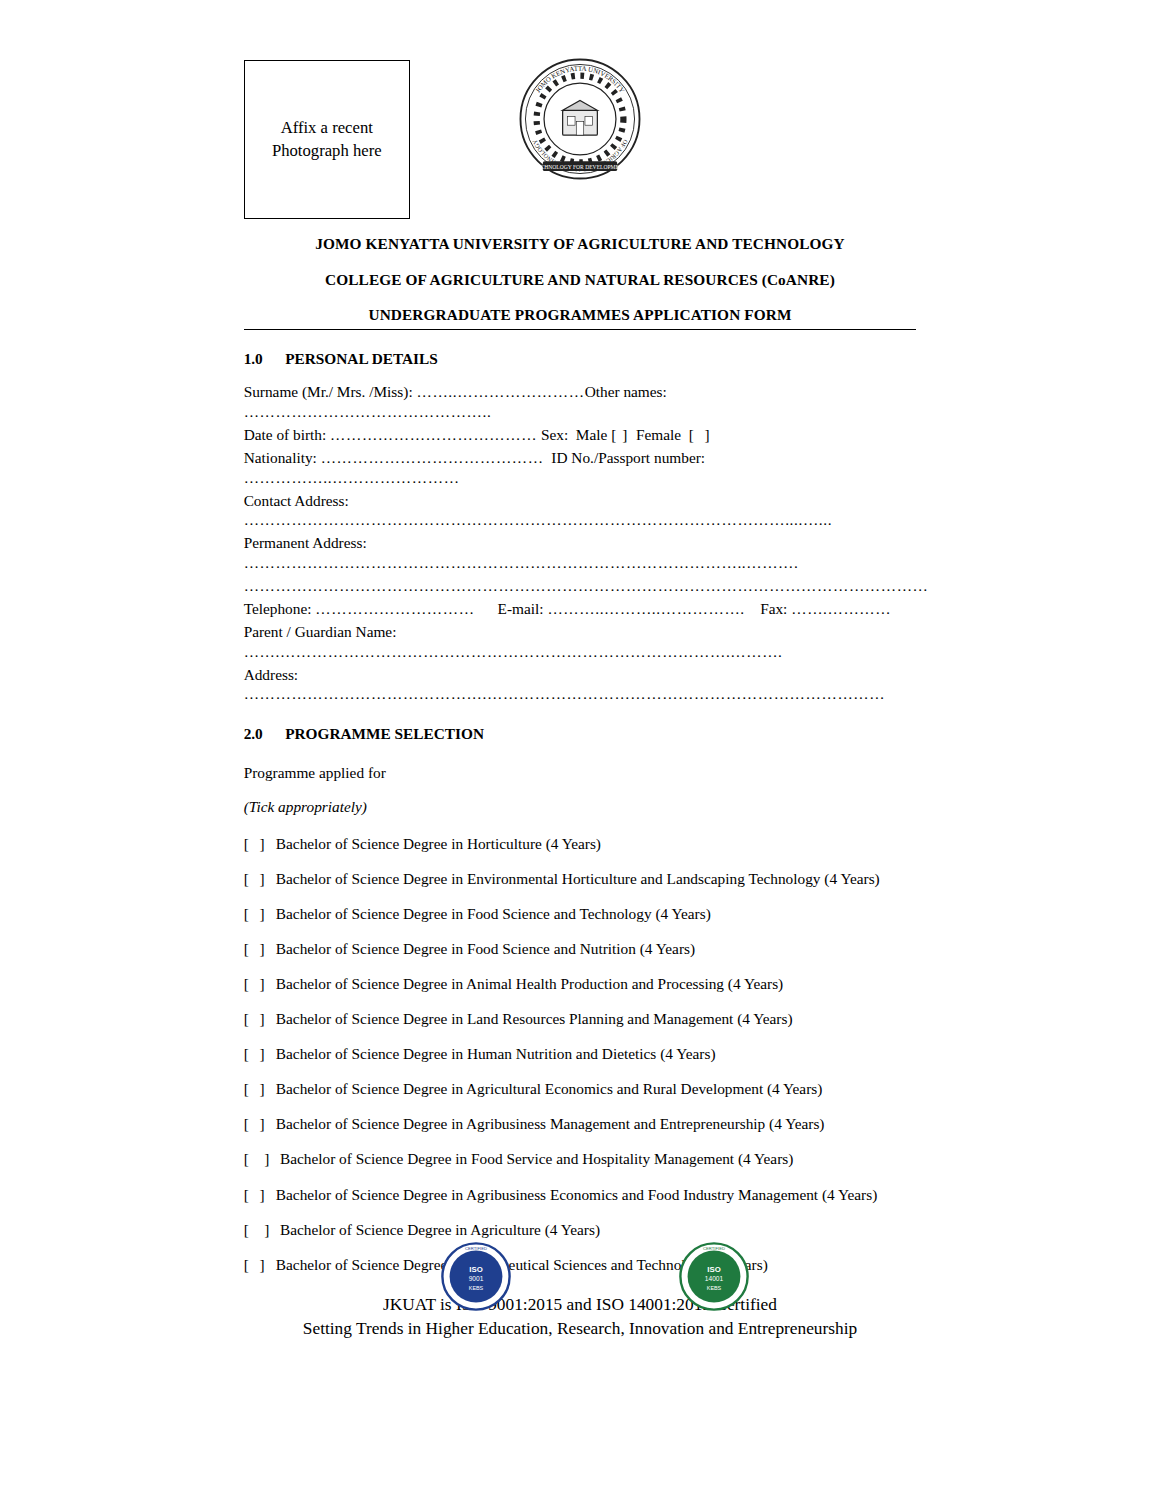Affix a recent
Photograph here
JOMO KENYATTA UNIVERSITY OF AGRICULTURE AND TECHNOLOGY
COLLEGE OF AGRICULTURE AND NATURAL RESOURCES (CoANRE)
UNDERGRADUATE PROGRAMMES APPLICATION FORM
1.0 PERSONAL DETAILS
Surname (Mr./ Mrs. /Miss): ……..……………………Other names: ………………………………………..
Date of birth: ………………………………… Sex: Male [ ] Female [ ]
Nationality: …………………………………… ID No./Passport number: ……………..……………………
Contact Address: …………………………………………………………………………………………....…...
Permanent Address: …………………………………………………………………………………..……….
…………………………………………………………………………………………………………………
Telephone: ………………………… E-mail: ………..………..……………. Fax: …….…………
Parent / Guardian Name: …….………………………………………………………………………….……….
Address: ……………………………………….…………………………………………………………………
2.0 PROGRAMME SELECTION
Programme applied for
(Tick appropriately)
[ ] Bachelor of Science Degree in Horticulture (4 Years)
[ ] Bachelor of Science Degree in Environmental Horticulture and Landscaping Technology (4 Years)
[ ] Bachelor of Science Degree in Food Science and Technology (4 Years)
[ ] Bachelor of Science Degree in Food Science and Nutrition (4 Years)
[ ] Bachelor of Science Degree in Animal Health Production and Processing (4 Years)
[ ] Bachelor of Science Degree in Land Resources Planning and Management (4 Years)
[ ] Bachelor of Science Degree in Human Nutrition and Dietetics (4 Years)
[ ] Bachelor of Science Degree in Agricultural Economics and Rural Development (4 Years)
[ ] Bachelor of Science Degree in Agribusiness Management and Entrepreneurship (4 Years)
[ ] Bachelor of Science Degree in Food Service and Hospitality Management (4 Years)
[ ] Bachelor of Science Degree in Agribusiness Economics and Food Industry Management (4 Years)
[ ] Bachelor of Science Degree in Agriculture (4 Years)
[ ] Bachelor of Science Degree in Nutraceutical Sciences and Technology (4 Years)
JKUAT is ISO 9001:2015 and ISO 14001:2015 Certified
Setting Trends in Higher Education, Research, Innovation and Entrepreneurship